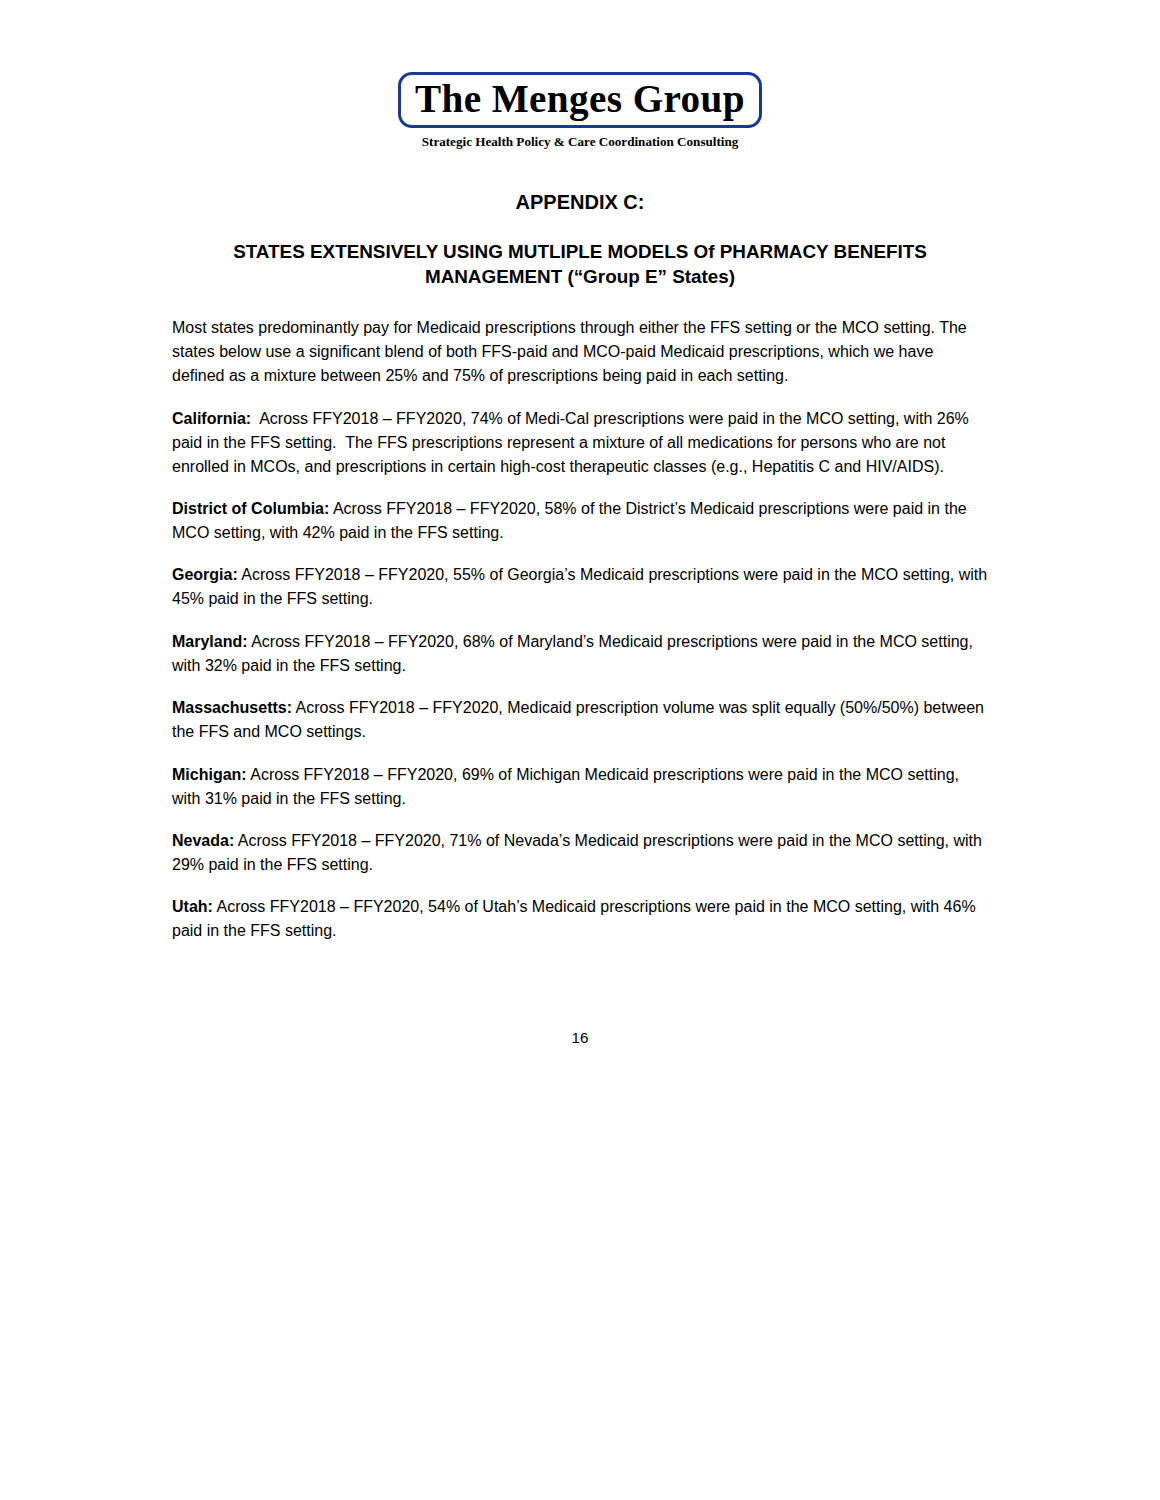The Menges Group
Strategic Health Policy & Care Coordination Consulting
APPENDIX C:
STATES EXTENSIVELY USING MUTLIPLE MODELS Of PHARMACY BENEFITS MANAGEMENT (“Group E” States)
Most states predominantly pay for Medicaid prescriptions through either the FFS setting or the MCO setting. The states below use a significant blend of both FFS-paid and MCO-paid Medicaid prescriptions, which we have defined as a mixture between 25% and 75% of prescriptions being paid in each setting.
California: Across FFY2018 – FFY2020, 74% of Medi-Cal prescriptions were paid in the MCO setting, with 26% paid in the FFS setting. The FFS prescriptions represent a mixture of all medications for persons who are not enrolled in MCOs, and prescriptions in certain high-cost therapeutic classes (e.g., Hepatitis C and HIV/AIDS).
District of Columbia: Across FFY2018 – FFY2020, 58% of the District’s Medicaid prescriptions were paid in the MCO setting, with 42% paid in the FFS setting.
Georgia: Across FFY2018 – FFY2020, 55% of Georgia’s Medicaid prescriptions were paid in the MCO setting, with 45% paid in the FFS setting.
Maryland: Across FFY2018 – FFY2020, 68% of Maryland’s Medicaid prescriptions were paid in the MCO setting, with 32% paid in the FFS setting.
Massachusetts: Across FFY2018 – FFY2020, Medicaid prescription volume was split equally (50%/50%) between the FFS and MCO settings.
Michigan: Across FFY2018 – FFY2020, 69% of Michigan Medicaid prescriptions were paid in the MCO setting, with 31% paid in the FFS setting.
Nevada: Across FFY2018 – FFY2020, 71% of Nevada’s Medicaid prescriptions were paid in the MCO setting, with 29% paid in the FFS setting.
Utah: Across FFY2018 – FFY2020, 54% of Utah’s Medicaid prescriptions were paid in the MCO setting, with 46% paid in the FFS setting.
16